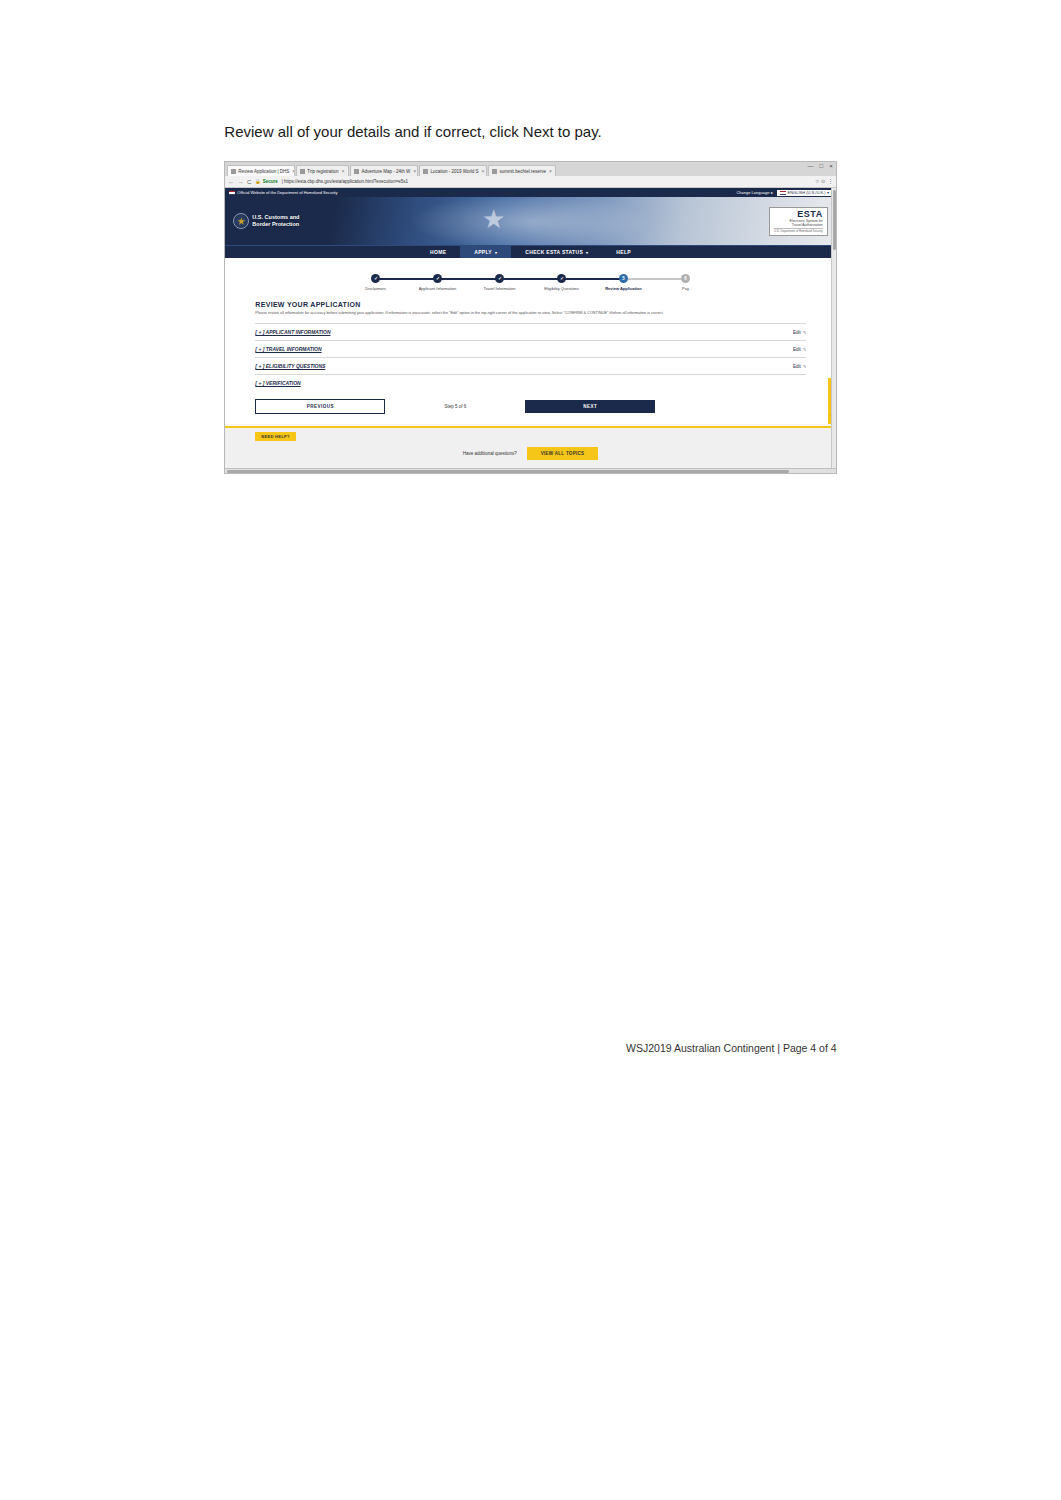Review all of your details and if correct, click Next to pay.
Review Application | DHS×
Trip registration×
Adventure Map - 24th W×
Location - 2019 World S×
summit.bechtel.reserve×
—□×
← → C 🔒 Secure | https://esta.cbp.dhs.gov/esta/application.html?execution=e5s1 ☆ ⊙ ⋮
Official Website of the Department of Homeland Security
Change Language ▸ ENGLISH (U.S./U.K.) ▾
U.S. Customs and
Border Protection
ESTA
Electronic System for
Travel Authorization
U.S. Department of Homeland Security
HOME
APPLY ▾
CHECK ESTA STATUS ▾
HELP
NEED HELP? ▸
✓
Disclaimers
✓
Applicant Information
✓
Travel Information
✓
Eligibility Questions
5
Review Application
6
Pay
REVIEW YOUR APPLICATION
Please review all information for accuracy before submitting your application. If information is inaccurate, select the "Edit" option in the top-right corner of the application re-view. Select "CONFIRM & CONTINUE" if/when all information is correct.
[ + ] APPLICANT INFORMATION Edit ✎
[ + ] TRAVEL INFORMATION Edit ✎
[ + ] ELIGIBILITY QUESTIONS Edit ✎
[ + ] VERIFICATION
PREVIOUS
Step 5 of 6
NEXT
NEED HELP?
Have additional questions? VIEW ALL TOPICS
WSJ2019 Australian Contingent | Page 4 of 4